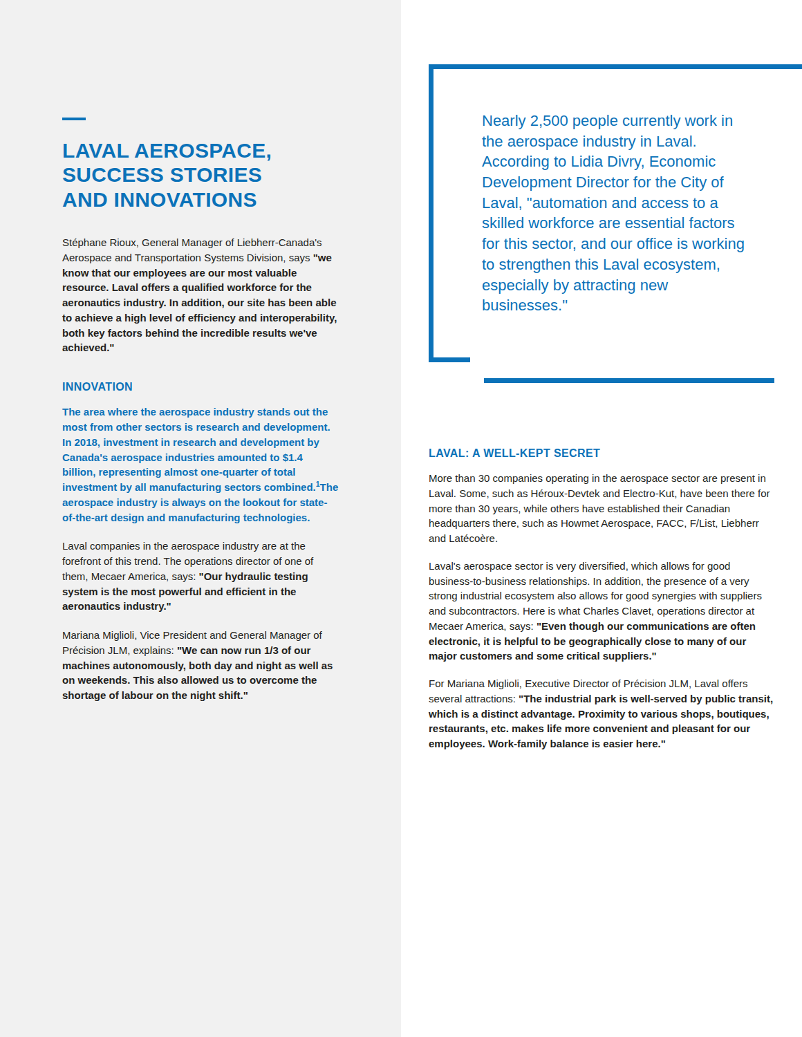Laval Aerospace,
Success Stories
and Innovations
Stéphane Rioux, General Manager of Liebherr-Canada's Aerospace and Transportation Systems Division, says "we know that our employees are our most valuable resource. Laval offers a qualified workforce for the aeronautics industry. In addition, our site has been able to achieve a high level of efficiency and interoperability, both key factors behind the incredible results we've achieved."
Innovation
The area where the aerospace industry stands out the most from other sectors is research and development. In 2018, investment in research and development by Canada's aerospace industries amounted to $1.4 billion, representing almost one-quarter of total investment by all manufacturing sectors combined.1The aerospace industry is always on the lookout for state-of-the-art design and manufacturing technologies.
Laval companies in the aerospace industry are at the forefront of this trend. The operations director of one of them, Mecaer America, says: "Our hydraulic testing system is the most powerful and efficient in the aeronautics industry."
Mariana Miglioli, Vice President and General Manager of Précision JLM, explains: "We can now run 1/3 of our machines autonomously, both day and night as well as on weekends. This also allowed us to overcome the shortage of labour on the night shift."
Nearly 2,500 people currently work in the aerospace industry in Laval. According to Lidia Divry, Economic Development Director for the City of Laval, "automation and access to a skilled workforce are essential factors for this sector, and our office is working to strengthen this Laval ecosystem, especially by attracting new businesses."
Laval: A Well-Kept Secret
More than 30 companies operating in the aerospace sector are present in Laval. Some, such as Héroux-Devtek and Electro-Kut, have been there for more than 30 years, while others have established their Canadian headquarters there, such as Howmet Aerospace, FACC, F/List, Liebherr and Latécoère.
Laval's aerospace sector is very diversified, which allows for good business-to-business relationships. In addition, the presence of a very strong industrial ecosystem also allows for good synergies with suppliers and subcontractors. Here is what Charles Clavet, operations director at Mecaer America, says: "Even though our communications are often electronic, it is helpful to be geographically close to many of our major customers and some critical suppliers."
For Mariana Miglioli, Executive Director of Précision JLM, Laval offers several attractions: "The industrial park is well-served by public transit, which is a distinct advantage. Proximity to various shops, boutiques, restaurants, etc. makes life more convenient and pleasant for our employees. Work-family balance is easier here."